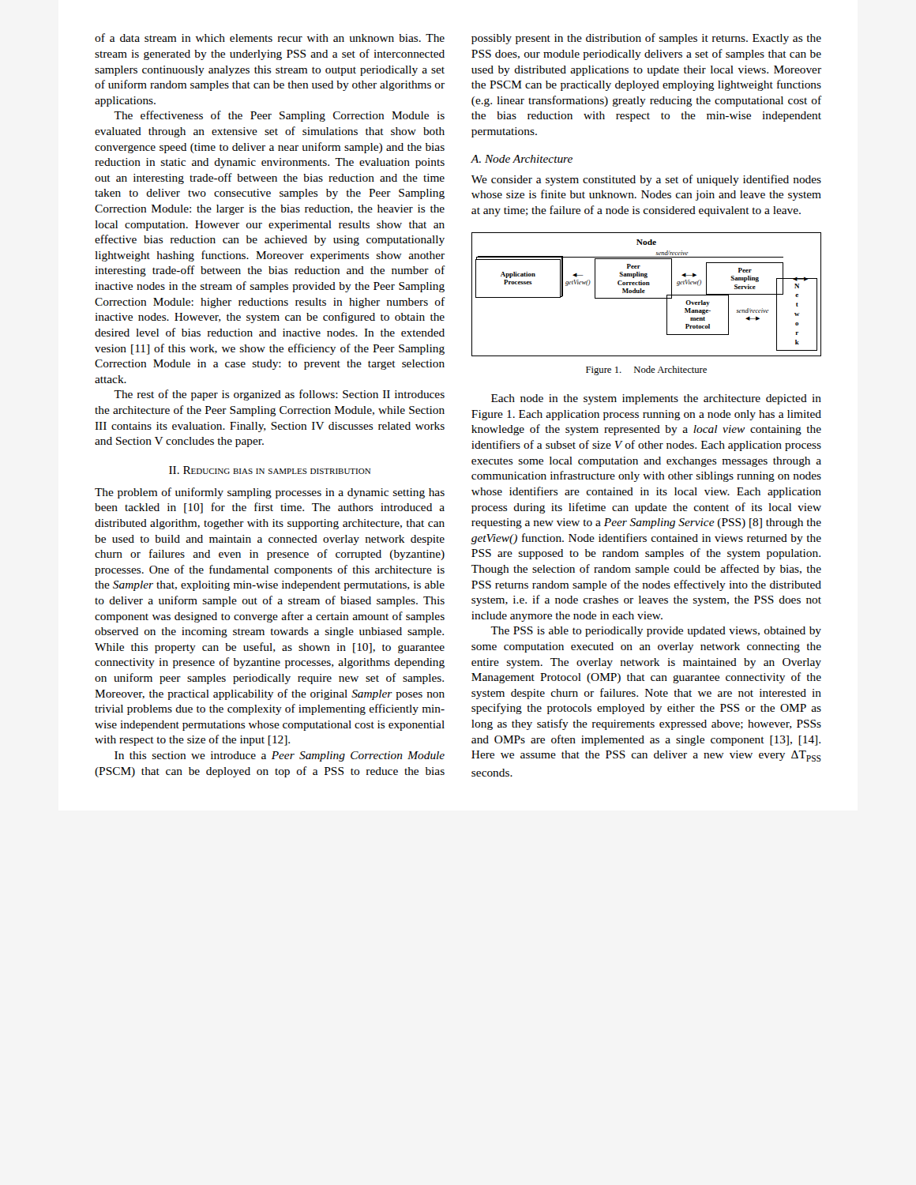of a data stream in which elements recur with an unknown bias. The stream is generated by the underlying PSS and a set of interconnected samplers continuously analyzes this stream to output periodically a set of uniform random samples that can be then used by other algorithms or applications.
The effectiveness of the Peer Sampling Correction Module is evaluated through an extensive set of simulations that show both convergence speed (time to deliver a near uniform sample) and the bias reduction in static and dynamic environments. The evaluation points out an interesting trade-off between the bias reduction and the time taken to deliver two consecutive samples by the Peer Sampling Correction Module: the larger is the bias reduction, the heavier is the local computation. However our experimental results show that an effective bias reduction can be achieved by using computationally lightweight hashing functions. Moreover experiments show another interesting trade-off between the bias reduction and the number of inactive nodes in the stream of samples provided by the Peer Sampling Correction Module: higher reductions results in higher numbers of inactive nodes. However, the system can be configured to obtain the desired level of bias reduction and inactive nodes. In the extended vesion [11] of this work, we show the efficiency of the Peer Sampling Correction Module in a case study: to prevent the target selection attack.
The rest of the paper is organized as follows: Section II introduces the architecture of the Peer Sampling Correction Module, while Section III contains its evaluation. Finally, Section IV discusses related works and Section V concludes the paper.
II. Reducing bias in samples distribution
The problem of uniformly sampling processes in a dynamic setting has been tackled in [10] for the first time. The authors introduced a distributed algorithm, together with its supporting architecture, that can be used to build and maintain a connected overlay network despite churn or failures and even in presence of corrupted (byzantine) processes. One of the fundamental components of this architecture is the Sampler that, exploiting min-wise independent permutations, is able to deliver a uniform sample out of a stream of biased samples. This component was designed to converge after a certain amount of samples observed on the incoming stream towards a single unbiased sample. While this property can be useful, as shown in [10], to guarantee connectivity in presence of byzantine processes, algorithms depending on uniform peer samples periodically require new set of samples. Moreover, the practical applicability of the original Sampler poses non trivial problems due to the complexity of implementing efficiently min-wise independent permutations whose computational cost is exponential with respect to the size of the input [12].
In this section we introduce a Peer Sampling Correction Module (PSCM) that can be deployed on top of a PSS to reduce the bias possibly present in the distribution of samples it returns. Exactly as the PSS does, our module periodically delivers a set of samples that can be used by distributed applications to update their local views. Moreover the PSCM can be practically deployed employing lightweight functions (e.g. linear transformations) greatly reducing the computational cost of the bias reduction with respect to the min-wise independent permutations.
A. Node Architecture
We consider a system constituted by a set of uniquely identified nodes whose size is finite but unknown. Nodes can join and leave the system at any time; the failure of a node is considered equivalent to a leave.
Node
| | send/receive | |
| Application Processes | — getView() | Peer Sampling Correction Module | — getView() | Peer Sampling Service | — |
| | Overlay Manage- ment Protocol | send/receive — | N e t w o r k |
Figure 1. Node Architecture
Each node in the system implements the architecture depicted in Figure 1. Each application process running on a node only has a limited knowledge of the system represented by a local view containing the identifiers of a subset of size V of other nodes. Each application process executes some local computation and exchanges messages through a communication infrastructure only with other siblings running on nodes whose identifiers are contained in its local view. Each application process during its lifetime can update the content of its local view requesting a new view to a Peer Sampling Service (PSS) [8] through the getView() function. Node identifiers contained in views returned by the PSS are supposed to be random samples of the system population. Though the selection of random sample could be affected by bias, the PSS returns random sample of the nodes effectively into the distributed system, i.e. if a node crashes or leaves the system, the PSS does not include anymore the node in each view.
The PSS is able to periodically provide updated views, obtained by some computation executed on an overlay network connecting the entire system. The overlay network is maintained by an Overlay Management Protocol (OMP) that can guarantee connectivity of the system despite churn or failures. Note that we are not interested in specifying the protocols employed by either the PSS or the OMP as long as they satisfy the requirements expressed above; however, PSSs and OMPs are often implemented as a single component [13], [14]. Here we assume that the PSS can deliver a new view every ΔTPSS seconds.